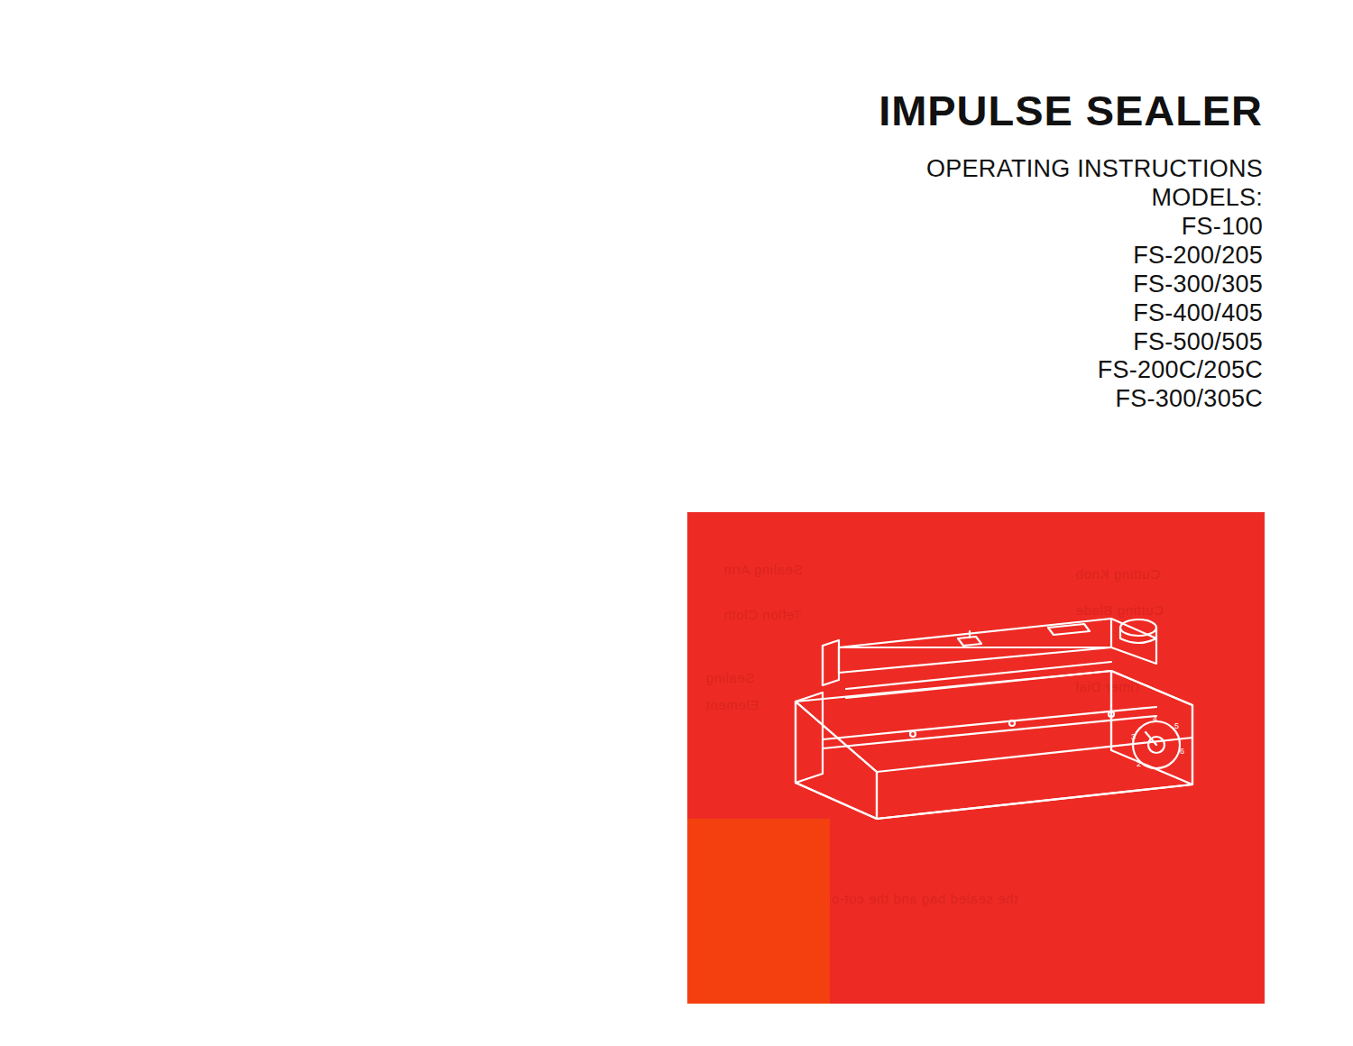Impulse Sealer
Operating Instructions
Models:
FS-100
FS-200/205
FS-300/305
FS-400/405
FS-500/505
FS-200C/205C
FS-300/305C
Sealing Arm Teflon Cloth Sealing Element Cutting Knob Cutting Blade Timer Dial the sealed bag and the cut-off 3 2 5 6 4